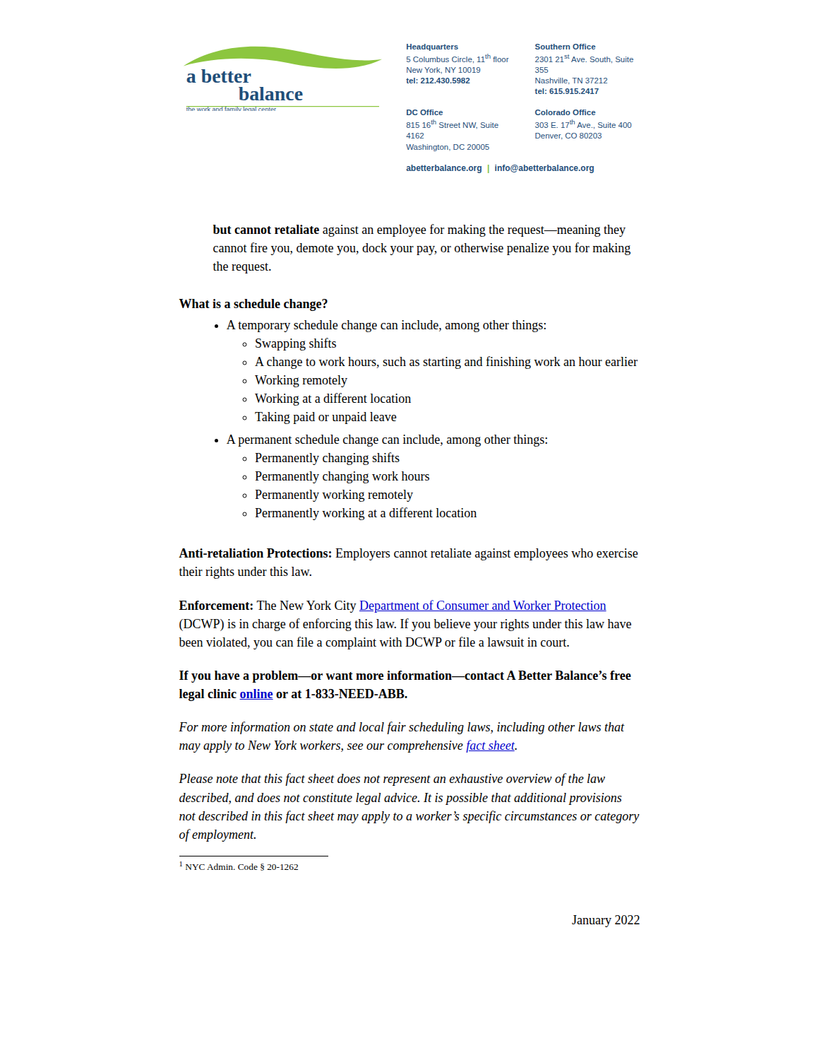a better balance the work and family legal center
Headquarters
5 Columbus Circle, 11th floor
New York, NY 10019
tel: 212.430.5982
Southern Office
2301 21st Ave. South, Suite 355
Nashville, TN 37212
tel: 615.915.2417
DC Office
815 16th Street NW, Suite 4162
Washington, DC 20005
Colorado Office
303 E. 17th Ave., Suite 400
Denver, CO 80203
abetterbalance.org | info@abetterbalance.org
but cannot retaliate against an employee for making the request—meaning they cannot fire you, demote you, dock your pay, or otherwise penalize you for making the request.
What is a schedule change?
A temporary schedule change can include, among other things:
Swapping shifts
A change to work hours, such as starting and finishing work an hour earlier
Working remotely
Working at a different location
Taking paid or unpaid leave
A permanent schedule change can include, among other things:
Permanently changing shifts
Permanently changing work hours
Permanently working remotely
Permanently working at a different location
Anti-retaliation Protections: Employers cannot retaliate against employees who exercise their rights under this law.
Enforcement: The New York City Department of Consumer and Worker Protection (DCWP) is in charge of enforcing this law. If you believe your rights under this law have been violated, you can file a complaint with DCWP or file a lawsuit in court.
If you have a problem—or want more information—contact A Better Balance’s free legal clinic online or at 1-833-NEED-ABB.
For more information on state and local fair scheduling laws, including other laws that may apply to New York workers, see our comprehensive fact sheet.
Please note that this fact sheet does not represent an exhaustive overview of the law described, and does not constitute legal advice. It is possible that additional provisions not described in this fact sheet may apply to a worker’s specific circumstances or category of employment.
1 NYC Admin. Code § 20-1262
January 2022